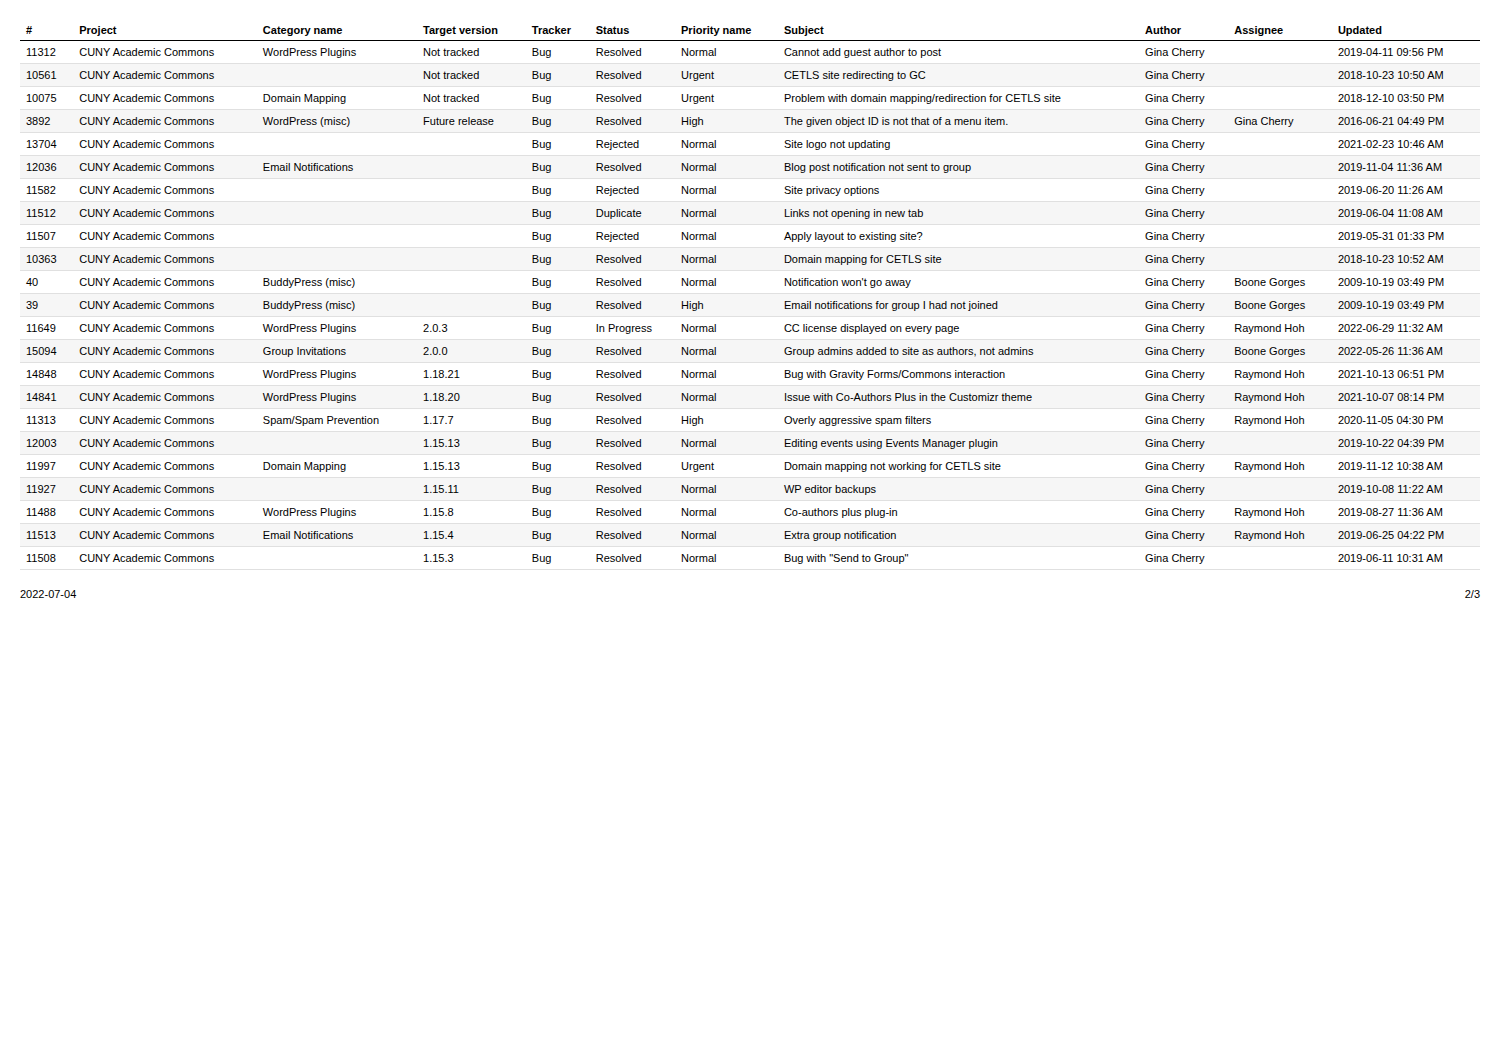| # | Project | Category name | Target version | Tracker | Status | Priority name | Subject | Author | Assignee | Updated |
| --- | --- | --- | --- | --- | --- | --- | --- | --- | --- | --- |
| 11312 | CUNY Academic Commons | WordPress Plugins | Not tracked | Bug | Resolved | Normal | Cannot add guest author to post | Gina Cherry | | 2019-04-11 09:56 PM |
| 10561 | CUNY Academic Commons | | Not tracked | Bug | Resolved | Urgent | CETLS site redirecting to GC | Gina Cherry | | 2018-10-23 10:50 AM |
| 10075 | CUNY Academic Commons | Domain Mapping | Not tracked | Bug | Resolved | Urgent | Problem with domain mapping/redirection for CETLS site | Gina Cherry | | 2018-12-10 03:50 PM |
| 3892 | CUNY Academic Commons | WordPress (misc) | Future release | Bug | Resolved | High | The given object ID is not that of a menu item. | Gina Cherry | Gina Cherry | 2016-06-21 04:49 PM |
| 13704 | CUNY Academic Commons | | | Bug | Rejected | Normal | Site logo not updating | Gina Cherry | | 2021-02-23 10:46 AM |
| 12036 | CUNY Academic Commons | Email Notifications | | Bug | Resolved | Normal | Blog post notification not sent to group | Gina Cherry | | 2019-11-04 11:36 AM |
| 11582 | CUNY Academic Commons | | | Bug | Rejected | Normal | Site privacy options | Gina Cherry | | 2019-06-20 11:26 AM |
| 11512 | CUNY Academic Commons | | | Bug | Duplicate | Normal | Links not opening in new tab | Gina Cherry | | 2019-06-04 11:08 AM |
| 11507 | CUNY Academic Commons | | | Bug | Rejected | Normal | Apply layout to existing site? | Gina Cherry | | 2019-05-31 01:33 PM |
| 10363 | CUNY Academic Commons | | | Bug | Resolved | Normal | Domain mapping for CETLS site | Gina Cherry | | 2018-10-23 10:52 AM |
| 40 | CUNY Academic Commons | BuddyPress (misc) | | Bug | Resolved | Normal | Notification won't go away | Gina Cherry | Boone Gorges | 2009-10-19 03:49 PM |
| 39 | CUNY Academic Commons | BuddyPress (misc) | | Bug | Resolved | High | Email notifications for group I had not joined | Gina Cherry | Boone Gorges | 2009-10-19 03:49 PM |
| 11649 | CUNY Academic Commons | WordPress Plugins | 2.0.3 | Bug | In Progress | Normal | CC license displayed on every page | Gina Cherry | Raymond Hoh | 2022-06-29 11:32 AM |
| 15094 | CUNY Academic Commons | Group Invitations | 2.0.0 | Bug | Resolved | Normal | Group admins added to site as authors, not admins | Gina Cherry | Boone Gorges | 2022-05-26 11:36 AM |
| 14848 | CUNY Academic Commons | WordPress Plugins | 1.18.21 | Bug | Resolved | Normal | Bug with Gravity Forms/Commons interaction | Gina Cherry | Raymond Hoh | 2021-10-13 06:51 PM |
| 14841 | CUNY Academic Commons | WordPress Plugins | 1.18.20 | Bug | Resolved | Normal | Issue with Co-Authors Plus in the Customizr theme | Gina Cherry | Raymond Hoh | 2021-10-07 08:14 PM |
| 11313 | CUNY Academic Commons | Spam/Spam Prevention | 1.17.7 | Bug | Resolved | High | Overly aggressive spam filters | Gina Cherry | Raymond Hoh | 2020-11-05 04:30 PM |
| 12003 | CUNY Academic Commons | | 1.15.13 | Bug | Resolved | Normal | Editing events using Events Manager plugin | Gina Cherry | | 2019-10-22 04:39 PM |
| 11997 | CUNY Academic Commons | Domain Mapping | 1.15.13 | Bug | Resolved | Urgent | Domain mapping not working for CETLS site | Gina Cherry | Raymond Hoh | 2019-11-12 10:38 AM |
| 11927 | CUNY Academic Commons | | 1.15.11 | Bug | Resolved | Normal | WP editor backups | Gina Cherry | | 2019-10-08 11:22 AM |
| 11488 | CUNY Academic Commons | WordPress Plugins | 1.15.8 | Bug | Resolved | Normal | Co-authors plus plug-in | Gina Cherry | Raymond Hoh | 2019-08-27 11:36 AM |
| 11513 | CUNY Academic Commons | Email Notifications | 1.15.4 | Bug | Resolved | Normal | Extra group notification | Gina Cherry | Raymond Hoh | 2019-06-25 04:22 PM |
| 11508 | CUNY Academic Commons | | 1.15.3 | Bug | Resolved | Normal | Bug with "Send to Group" | Gina Cherry | | 2019-06-11 10:31 AM |
2022-07-04 2/3